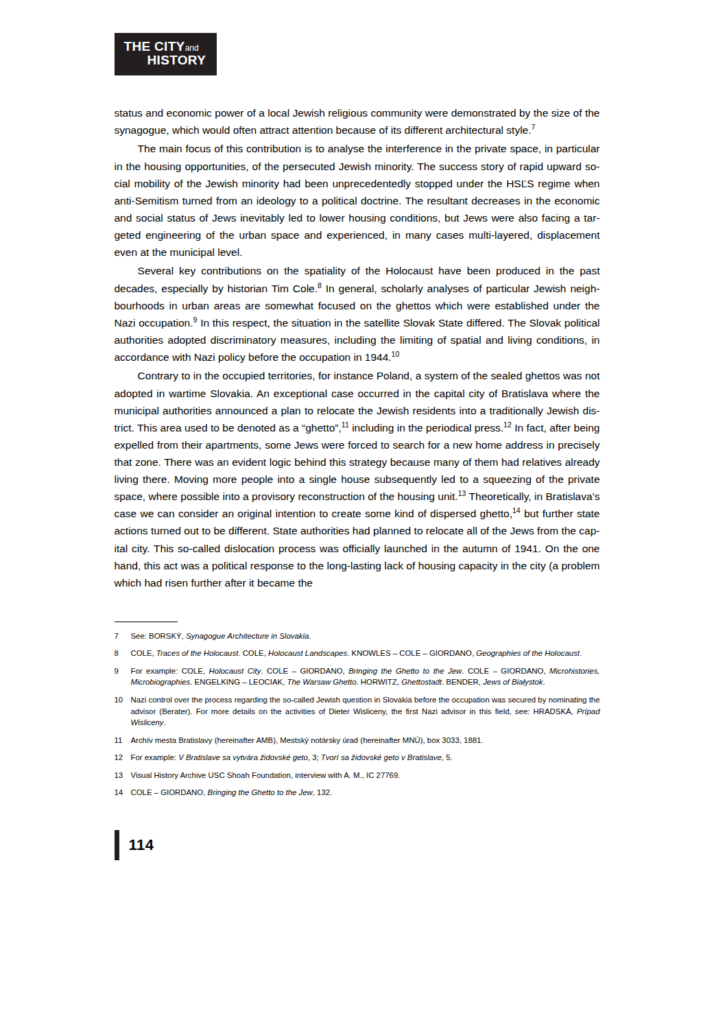THE CITYand HISTORY
status and economic power of a local Jewish religious community were demonstrated by the size of the synagogue, which would often attract attention because of its different architectural style.7
The main focus of this contribution is to analyse the interference in the private space, in particular in the housing opportunities, of the persecuted Jewish minority. The success story of rapid upward social mobility of the Jewish minority had been unprecedentedly stopped under the HSĽS regime when anti-Semitism turned from an ideology to a political doctrine. The resultant decreases in the economic and social status of Jews inevitably led to lower housing conditions, but Jews were also facing a targeted engineering of the urban space and experienced, in many cases multi-layered, displacement even at the municipal level.
Several key contributions on the spatiality of the Holocaust have been produced in the past decades, especially by historian Tim Cole.8 In general, scholarly analyses of particular Jewish neighbourhoods in urban areas are somewhat focused on the ghettos which were established under the Nazi occupation.9 In this respect, the situation in the satellite Slovak State differed. The Slovak political authorities adopted discriminatory measures, including the limiting of spatial and living conditions, in accordance with Nazi policy before the occupation in 1944.10
Contrary to in the occupied territories, for instance Poland, a system of the sealed ghettos was not adopted in wartime Slovakia. An exceptional case occurred in the capital city of Bratislava where the municipal authorities announced a plan to relocate the Jewish residents into a traditionally Jewish district. This area used to be denoted as a “ghetto”,11 including in the periodical press.12 In fact, after being expelled from their apartments, some Jews were forced to search for a new home address in precisely that zone. There was an evident logic behind this strategy because many of them had relatives already living there. Moving more people into a single house subsequently led to a squeezing of the private space, where possible into a provisory reconstruction of the housing unit.13 Theoretically, in Bratislava’s case we can consider an original intention to create some kind of dispersed ghetto,14 but further state actions turned out to be different. State authorities had planned to relocate all of the Jews from the capital city. This so-called dislocation process was officially launched in the autumn of 1941. On the one hand, this act was a political response to the long-lasting lack of housing capacity in the city (a problem which had risen further after it became the
7 See: BORSKÝ, Synagogue Architecture in Slovakia.
8 COLE, Traces of the Holocaust. COLE, Holocaust Landscapes. KNOWLES – COLE – GIORDANO, Geographies of the Holocaust.
9 For example: COLE, Holocaust City. COLE – GIORDANO, Bringing the Ghetto to the Jew. COLE – GIORDANO, Microhistories, Microbiographies. ENGELKING – LEOCIAK, The Warsaw Ghetto. HORWITZ, Ghettostadt. BENDER, Jews of Białystok.
10 Nazi control over the process regarding the so-called Jewish question in Slovakia before the occupation was secured by nominating the advisor (Berater). For more details on the activities of Dieter Wisliceny, the first Nazi advisor in this field, see: HRADSKÁ, Prípad Wisliceny.
11 Archív mesta Bratislavy (hereinafter AMB), Mestský notársky úrad (hereinafter MNÚ), box 3033, 1881.
12 For example: V Bratislave sa vytvára židovské geto, 3; Tvorí sa židovské geto v Bratislave, 5.
13 Visual History Archive USC Shoah Foundation, interview with A. M., IC 27769.
14 COLE – GIORDANO, Bringing the Ghetto to the Jew, 132.
114